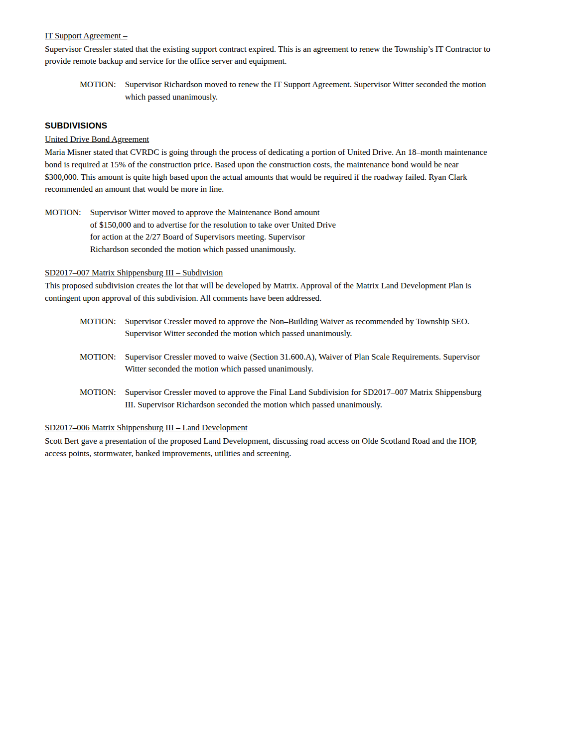IT Support Agreement –
Supervisor Cressler stated that the existing support contract expired. This is an agreement to renew the Township’s IT Contractor to provide remote backup and service for the office server and equipment.
MOTION: Supervisor Richardson moved to renew the IT Support Agreement. Supervisor Witter seconded the motion which passed unanimously.
SUBDIVISIONS
United Drive Bond Agreement
Maria Misner stated that CVRDC is going through the process of dedicating a portion of United Drive. An 18–month maintenance bond is required at 15% of the construction price. Based upon the construction costs, the maintenance bond would be near $300,000. This amount is quite high based upon the actual amounts that would be required if the roadway failed. Ryan Clark recommended an amount that would be more in line.
MOTION: Supervisor Witter moved to approve the Maintenance Bond amount
of $150,000 and to advertise for the resolution to take over United Drive
for action at the 2/27 Board of Supervisors meeting. Supervisor
Richardson seconded the motion which passed unanimously.
SD2017–007 Matrix Shippensburg III – Subdivision
This proposed subdivision creates the lot that will be developed by Matrix. Approval of the Matrix Land Development Plan is contingent upon approval of this subdivision. All comments have been addressed.
MOTION: Supervisor Cressler moved to approve the Non–Building Waiver as recommended by Township SEO. Supervisor Witter seconded the motion which passed unanimously.
MOTION: Supervisor Cressler moved to waive (Section 31.600.A), Waiver of Plan Scale Requirements. Supervisor Witter seconded the motion which passed unanimously.
MOTION: Supervisor Cressler moved to approve the Final Land Subdivision for SD2017–007 Matrix Shippensburg III. Supervisor Richardson seconded the motion which passed unanimously.
SD2017–006 Matrix Shippensburg III – Land Development
Scott Bert gave a presentation of the proposed Land Development, discussing road access on Olde Scotland Road and the HOP, access points, stormwater, banked improvements, utilities and screening.